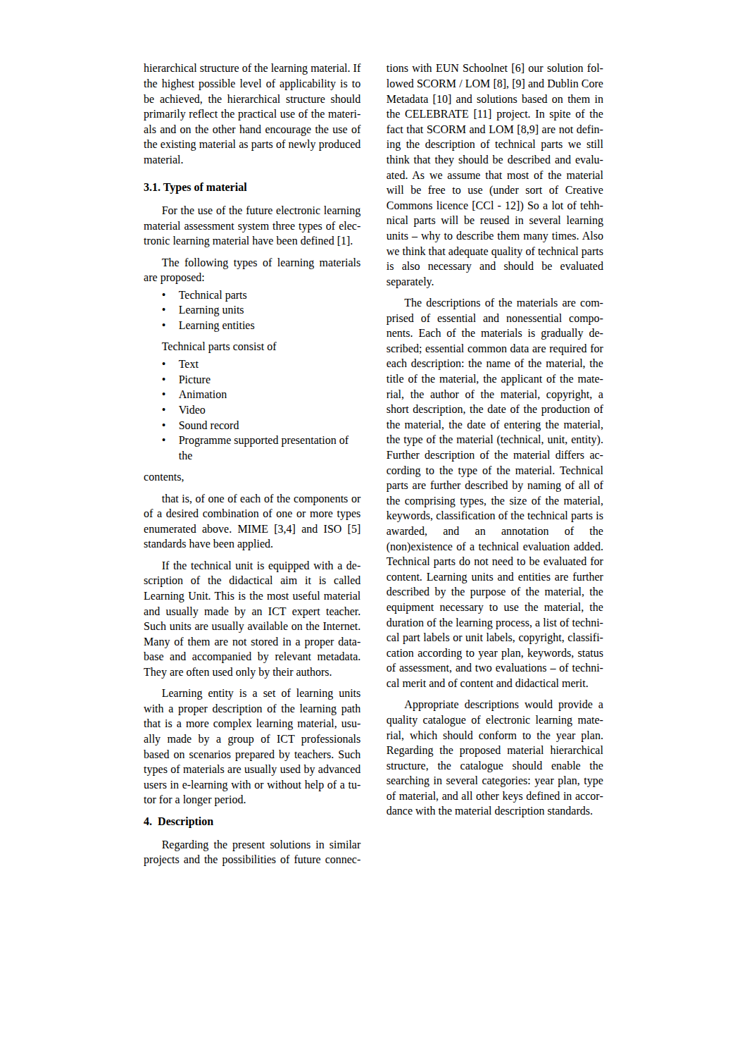hierarchical structure of the learning material. If the highest possible level of applicability is to be achieved, the hierarchical structure should primarily reflect the practical use of the materials and on the other hand encourage the use of the existing material as parts of newly produced material.
3.1. Types of material
For the use of the future electronic learning material assessment system three types of electronic learning material have been defined [1].
The following types of learning materials are proposed:
Technical parts
Learning units
Learning entities
Technical parts consist of
Text
Picture
Animation
Video
Sound record
Programme supported presentation of the
contents,
that is, of one of each of the components or of a desired combination of one or more types enumerated above. MIME [3,4] and ISO [5] standards have been applied.
If the technical unit is equipped with a description of the didactical aim it is called Learning Unit. This is the most useful material and usually made by an ICT expert teacher. Such units are usually available on the Internet. Many of them are not stored in a proper database and accompanied by relevant metadata. They are often used only by their authors.
Learning entity is a set of learning units with a proper description of the learning path that is a more complex learning material, usually made by a group of ICT professionals based on scenarios prepared by teachers. Such types of materials are usually used by advanced users in e-learning with or without help of a tutor for a longer period.
4. Description
Regarding the present solutions in similar projects and the possibilities of future connections with EUN Schoolnet [6] our solution followed SCORM / LOM [8], [9] and Dublin Core Metadata [10] and solutions based on them in the CELEBRATE [11] project. In spite of the fact that SCORM and LOM [8,9] are not defining the description of technical parts we still think that they should be described and evaluated. As we assume that most of the material will be free to use (under sort of Creative Commons licence [CCl - 12]) So a lot of tehhnical parts will be reused in several learning units – why to describe them many times. Also we think that adequate quality of technical parts is also necessary and should be evaluated separately.
The descriptions of the materials are comprised of essential and nonessential components. Each of the materials is gradually described; essential common data are required for each description: the name of the material, the title of the material, the applicant of the material, the author of the material, copyright, a short description, the date of the production of the material, the date of entering the material, the type of the material (technical, unit, entity). Further description of the material differs according to the type of the material. Technical parts are further described by naming of all of the comprising types, the size of the material, keywords, classification of the technical parts is awarded, and an annotation of the (non)existence of a technical evaluation added. Technical parts do not need to be evaluated for content. Learning units and entities are further described by the purpose of the material, the equipment necessary to use the material, the duration of the learning process, a list of technical part labels or unit labels, copyright, classification according to year plan, keywords, status of assessment, and two evaluations – of technical merit and of content and didactical merit.
Appropriate descriptions would provide a quality catalogue of electronic learning material, which should conform to the year plan. Regarding the proposed material hierarchical structure, the catalogue should enable the searching in several categories: year plan, type of material, and all other keys defined in accordance with the material description standards.